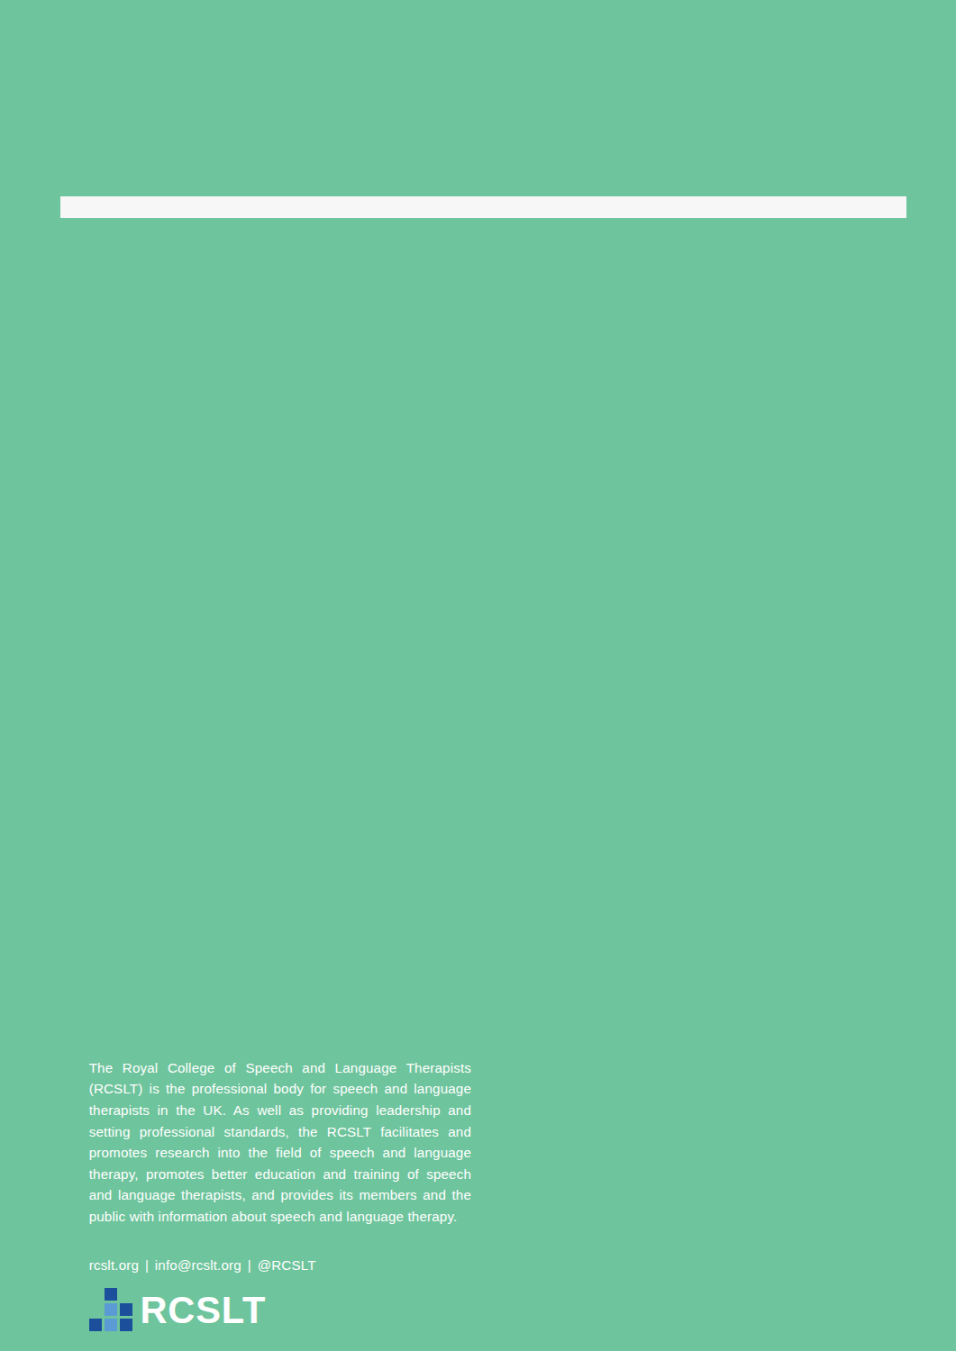The Royal College of Speech and Language Therapists (RCSLT) is the professional body for speech and language therapists in the UK. As well as providing leadership and setting professional standards, the RCSLT facilitates and promotes research into the field of speech and language therapy, promotes better education and training of speech and language therapists, and provides its members and the public with information about speech and language therapy.
rcslt.org|info@rcslt.org|@RCSLT
RCSLT